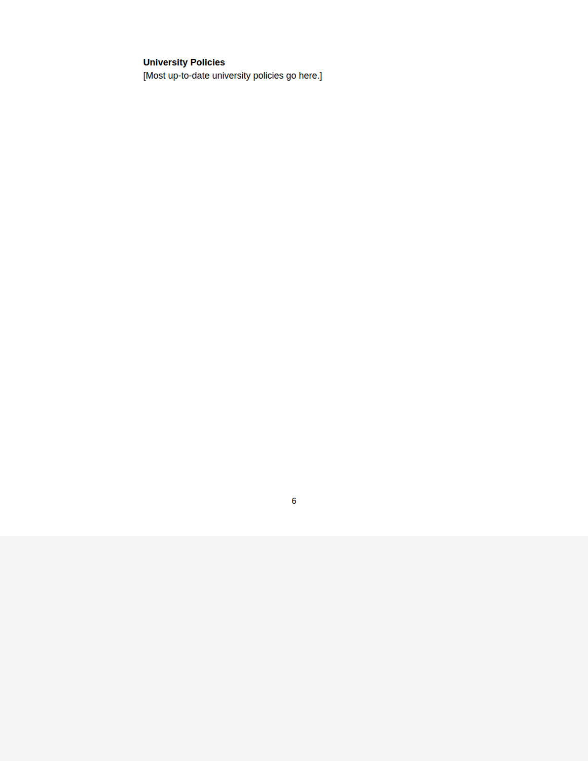University Policies
[Most up-to-date university policies go here.]
6